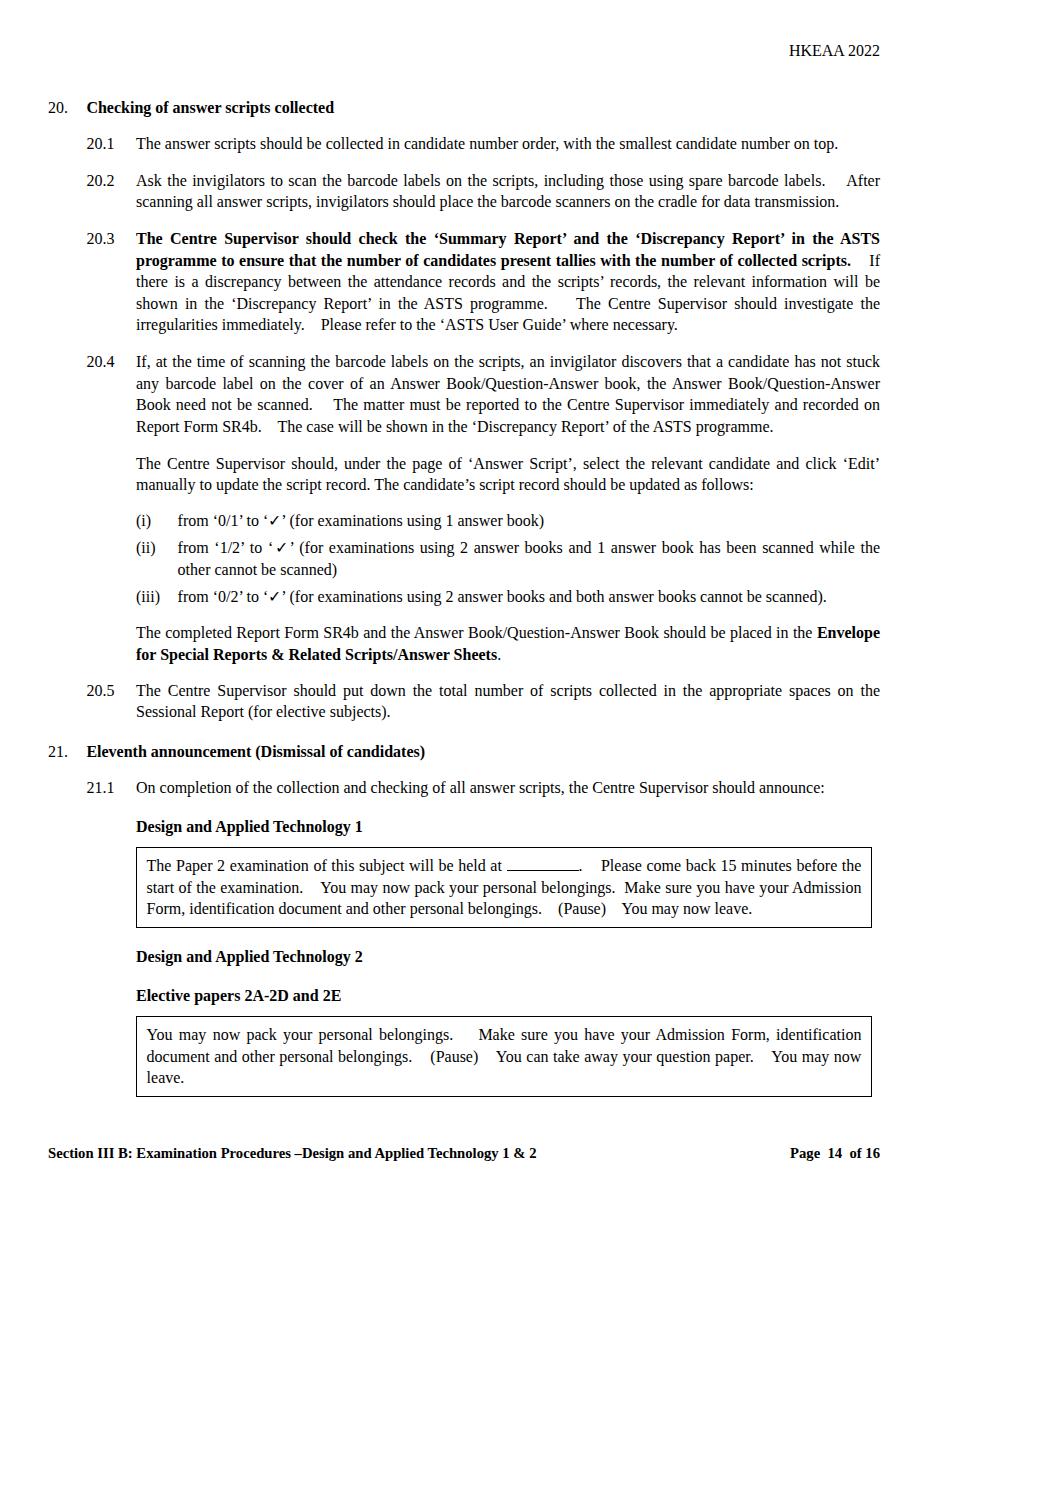HKEAA 2022
20. Checking of answer scripts collected
20.1
The answer scripts should be collected in candidate number order, with the smallest candidate number on top.
20.2
Ask the invigilators to scan the barcode labels on the scripts, including those using spare barcode labels. After scanning all answer scripts, invigilators should place the barcode scanners on the cradle for data transmission.
20.3
The Centre Supervisor should check the ‘Summary Report’ and the ‘Discrepancy Report’ in the ASTS programme to ensure that the number of candidates present tallies with the number of collected scripts. If there is a discrepancy between the attendance records and the scripts’ records, the relevant information will be shown in the ‘Discrepancy Report’ in the ASTS programme. The Centre Supervisor should investigate the irregularities immediately. Please refer to the ‘ASTS User Guide’ where necessary.
20.4
If, at the time of scanning the barcode labels on the scripts, an invigilator discovers that a candidate has not stuck any barcode label on the cover of an Answer Book/Question-Answer book, the Answer Book/Question-Answer Book need not be scanned. The matter must be reported to the Centre Supervisor immediately and recorded on Report Form SR4b. The case will be shown in the ‘Discrepancy Report’ of the ASTS programme.
The Centre Supervisor should, under the page of ‘Answer Script’, select the relevant candidate and click ‘Edit’ manually to update the script record. The candidate’s script record should be updated as follows:
(i) from ‘0/1’ to ‘✓’ (for examinations using 1 answer book)
(ii) from ‘1/2’ to ‘✓’ (for examinations using 2 answer books and 1 answer book has been scanned while the other cannot be scanned)
(iii) from ‘0/2’ to ‘✓’ (for examinations using 2 answer books and both answer books cannot be scanned).
The completed Report Form SR4b and the Answer Book/Question-Answer Book should be placed in the Envelope for Special Reports & Related Scripts/Answer Sheets.
20.5
The Centre Supervisor should put down the total number of scripts collected in the appropriate spaces on the Sessional Report (for elective subjects).
21. Eleventh announcement (Dismissal of candidates)
21.1
On completion of the collection and checking of all answer scripts, the Centre Supervisor should announce:
Design and Applied Technology 1
The Paper 2 examination of this subject will be held at . Please come back 15 minutes before the start of the examination. You may now pack your personal belongings. Make sure you have your Admission Form, identification document and other personal belongings. (Pause) You may now leave.
Design and Applied Technology 2
Elective papers 2A-2D and 2E
You may now pack your personal belongings. Make sure you have your Admission Form, identification document and other personal belongings. (Pause) You can take away your question paper. You may now leave.
Section III B: Examination Procedures –Design and Applied Technology 1 & 2
Page 14 of 16